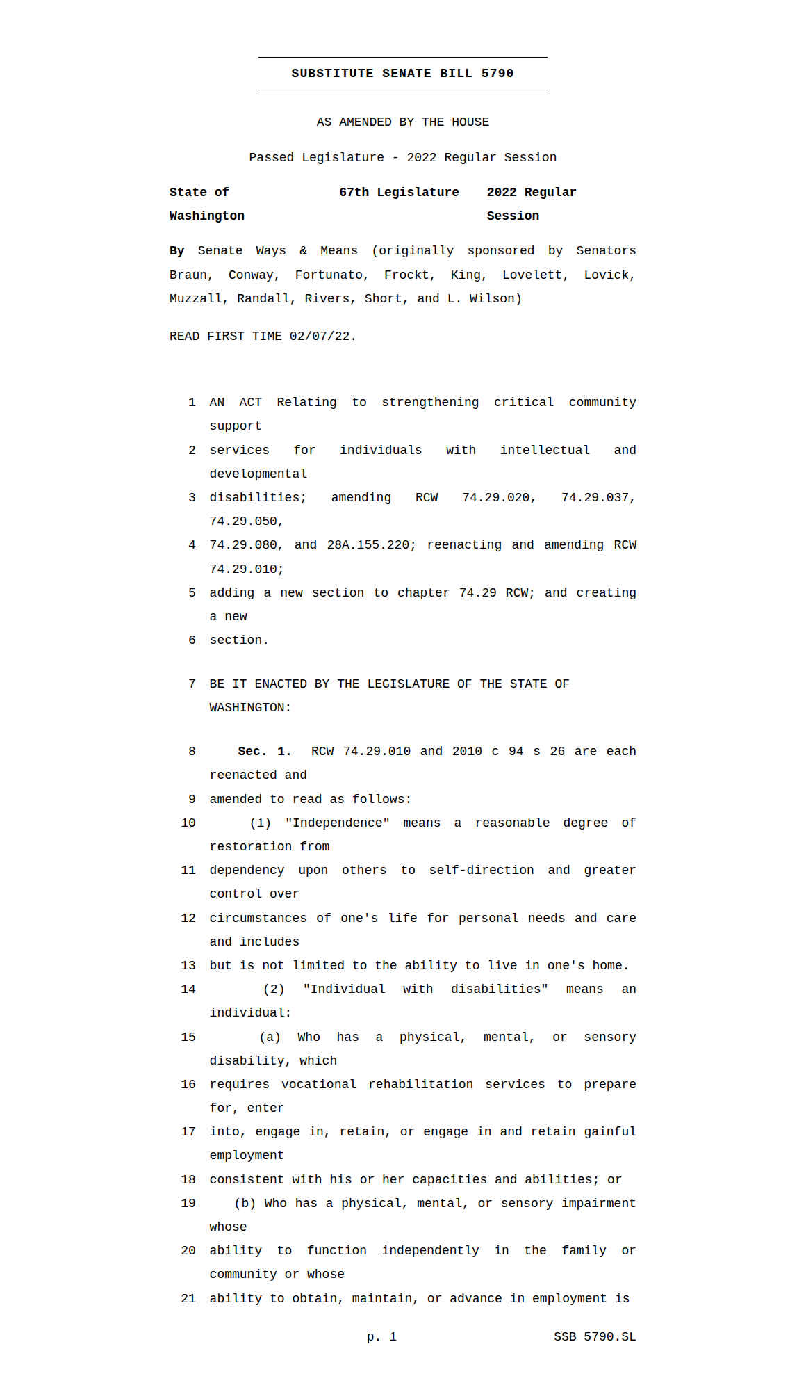SUBSTITUTE SENATE BILL 5790
AS AMENDED BY THE HOUSE
Passed Legislature - 2022 Regular Session
State of Washington 67th Legislature 2022 Regular Session
By Senate Ways & Means (originally sponsored by Senators Braun, Conway, Fortunato, Frockt, King, Lovelett, Lovick, Muzzall, Randall, Rivers, Short, and L. Wilson)
READ FIRST TIME 02/07/22.
1 AN ACT Relating to strengthening critical community support
2 services for individuals with intellectual and developmental
3 disabilities; amending RCW 74.29.020, 74.29.037, 74.29.050,
474.29.080, and 28A.155.220; reenacting and amending RCW 74.29.010;
5 adding a new section to chapter 74.29 RCW; and creating a new
6 section.
7 BE IT ENACTED BY THE LEGISLATURE OF THE STATE OF WASHINGTON:
8 Sec. 1. RCW 74.29.010 and 2010 c 94 s 26 are each reenacted and
9 amended to read as follows:
10 (1) "Independence" means a reasonable degree of restoration from
11 dependency upon others to self-direction and greater control over
12 circumstances of one's life for personal needs and care and includes
13 but is not limited to the ability to live in one's home.
14 (2) "Individual with disabilities" means an individual:
15 (a) Who has a physical, mental, or sensory disability, which
16 requires vocational rehabilitation services to prepare for, enter
17 into, engage in, retain, or engage in and retain gainful employment
18 consistent with his or her capacities and abilities; or
19 (b) Who has a physical, mental, or sensory impairment whose
20 ability to function independently in the family or community or whose
21 ability to obtain, maintain, or advance in employment is
p. 1 SSB 5790.SL